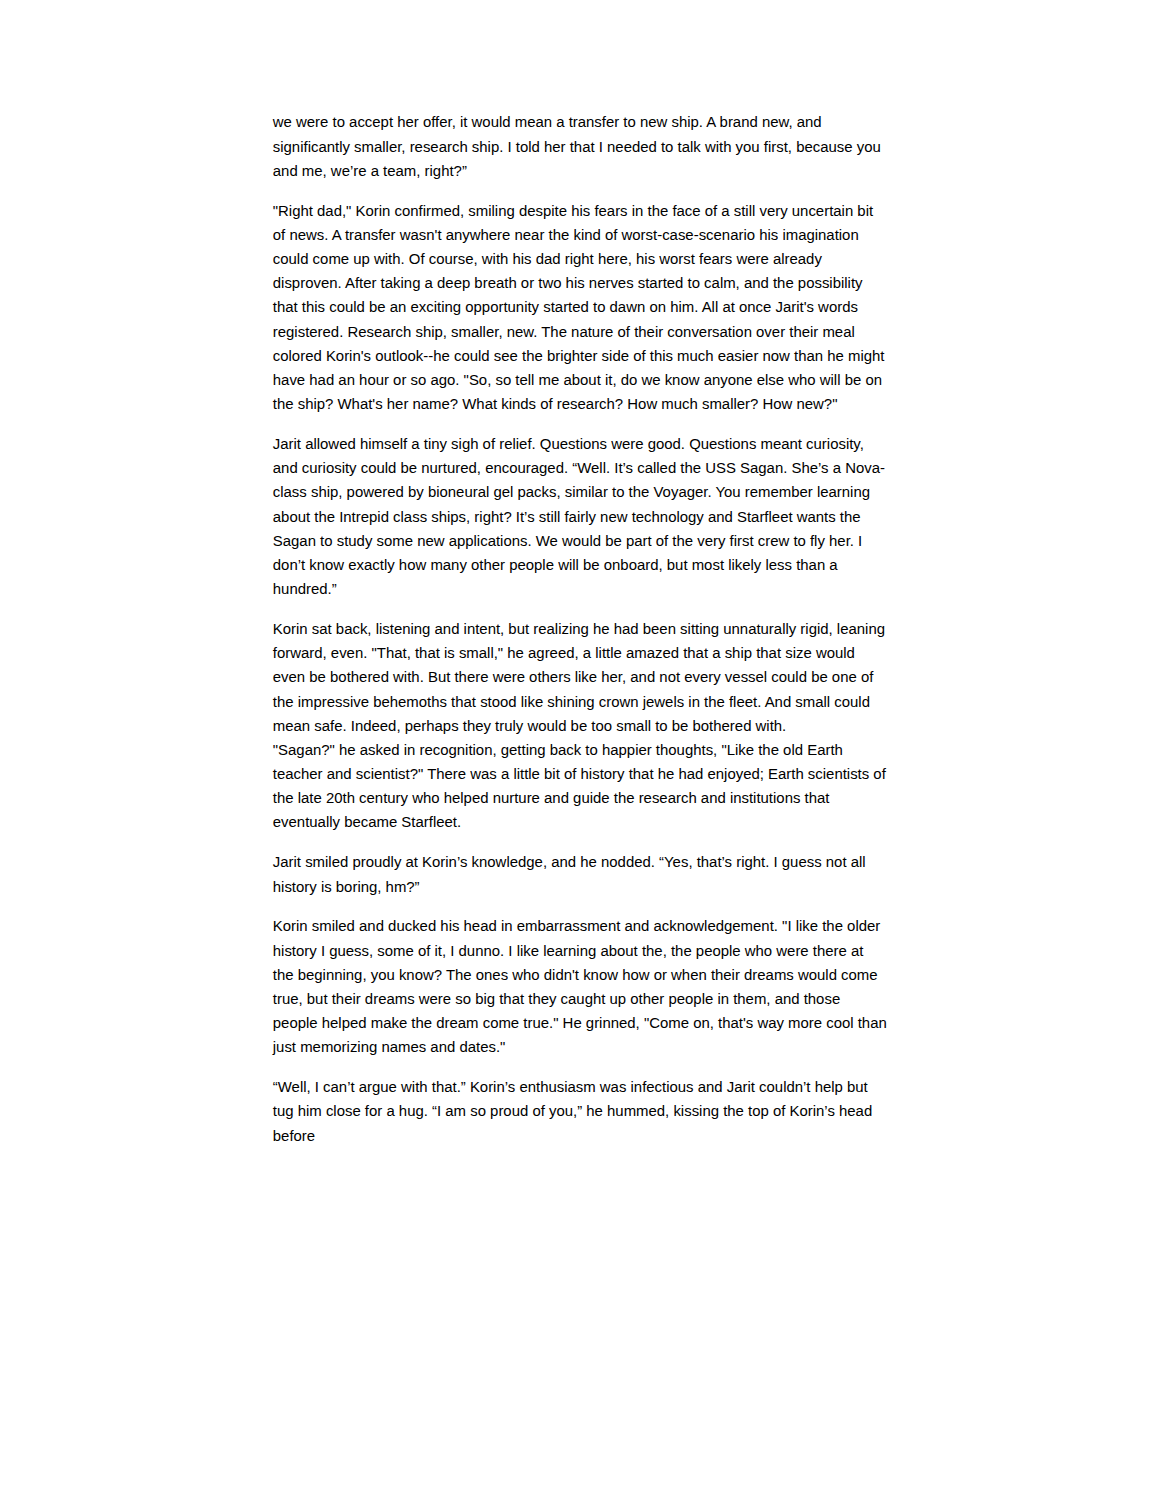we were to accept her offer, it would mean a transfer to new ship. A brand new, and significantly smaller, research ship. I told her that I needed to talk with you first, because you and me, we’re a team, right?”
"Right dad," Korin confirmed, smiling despite his fears in the face of a still very uncertain bit of news. A transfer wasn't anywhere near the kind of worst-case-scenario his imagination could come up with. Of course, with his dad right here, his worst fears were already disproven. After taking a deep breath or two his nerves started to calm, and the possibility that this could be an exciting opportunity started to dawn on him. All at once Jarit's words registered. Research ship, smaller, new. The nature of their conversation over their meal colored Korin's outlook--he could see the brighter side of this much easier now than he might have had an hour or so ago. "So, so tell me about it, do we know anyone else who will be on the ship? What's her name? What kinds of research? How much smaller? How new?"
Jarit allowed himself a tiny sigh of relief. Questions were good. Questions meant curiosity, and curiosity could be nurtured, encouraged. “Well. It’s called the USS Sagan. She’s a Nova-class ship, powered by bioneural gel packs, similar to the Voyager. You remember learning about the Intrepid class ships, right? It’s still fairly new technology and Starfleet wants the Sagan to study some new applications. We would be part of the very first crew to fly her. I don’t know exactly how many other people will be onboard, but most likely less than a hundred.”
Korin sat back, listening and intent, but realizing he had been sitting unnaturally rigid, leaning forward, even. "That, that is small," he agreed, a little amazed that a ship that size would even be bothered with. But there were others like her, and not every vessel could be one of the impressive behemoths that stood like shining crown jewels in the fleet. And small could mean safe. Indeed, perhaps they truly would be too small to be bothered with.
"Sagan?" he asked in recognition, getting back to happier thoughts, "Like the old Earth teacher and scientist?" There was a little bit of history that he had enjoyed; Earth scientists of the late 20th century who helped nurture and guide the research and institutions that eventually became Starfleet.
Jarit smiled proudly at Korin’s knowledge, and he nodded. “Yes, that’s right. I guess not all history is boring, hm?”
Korin smiled and ducked his head in embarrassment and acknowledgement. "I like the older history I guess, some of it, I dunno. I like learning about the, the people who were there at the beginning, you know? The ones who didn't know how or when their dreams would come true, but their dreams were so big that they caught up other people in them, and those people helped make the dream come true." He grinned, "Come on, that's way more cool than just memorizing names and dates."
“Well, I can’t argue with that.” Korin’s enthusiasm was infectious and Jarit couldn’t help but tug him close for a hug. “I am so proud of you,” he hummed, kissing the top of Korin’s head before